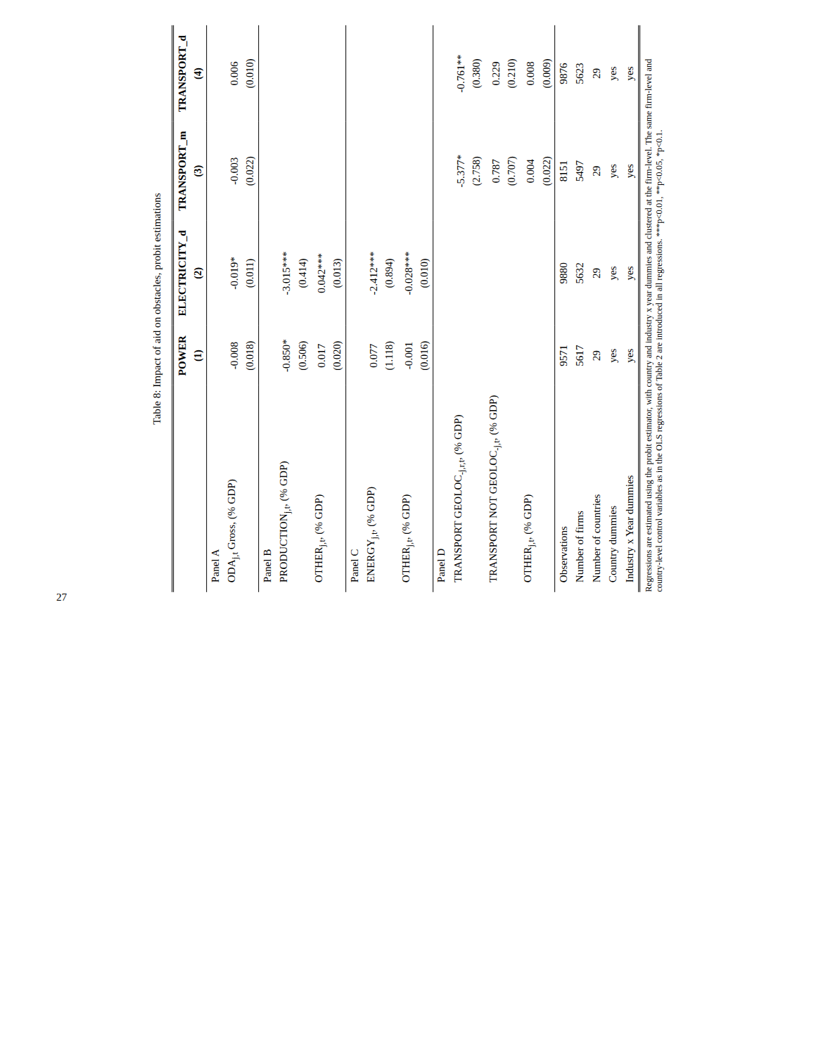Table 8: Impact of aid on obstacles, probit estimations
| | POWER | ELECTRICITY_d | TRANSPORT_m | TRANSPORT_d |
| --- | --- | --- | --- | --- |
| | (1) | (2) | (3) | (4) |
| Panel A | | | | |
| ODA j,t Gross, (% GDP) | -0.008 | -0.019* | -0.003 | 0.006 |
| | (0.018) | (0.011) | (0.022) | (0.010) |
| Panel B | | | | |
| PRODUCTION j,t , (% GDP) | -0.850* | -3.015*** | | |
| | (0.506) | (0.414) | | |
| OTHER j,t , (% GDP) | 0.017 | 0.042*** | | |
| | (0.020) | (0.013) | | |
| Panel C | | | | |
| ENERGY j,t , (% GDP) | 0.077 | -2.412*** | | |
| | (1.118) | (0.894) | | |
| OTHER j,t , (% GDP) | -0.001 | -0.028*** | | |
| | (0.016) | (0.010) | | |
| Panel D | | | | |
| TRANSPORT GEOLOC -j,r,t , (% GDP) | | | -5.377* | -0.761** |
| | | | (2.758) | (0.380) |
| TRANSPORT NOT GEOLOC -j,t , (% GDP) | | | 0.787 | 0.229 |
| | | | (0.707) | (0.210) |
| OTHER j,t , (% GDP) | | | 0.004 | 0.008 |
| | | | (0.022) | (0.009) |
| Observations | 9571 | 9880 | 8151 | 9876 |
| Number of firms | 5617 | 5632 | 5497 | 5623 |
| Number of countries | 29 | 29 | 29 | 29 |
| Country dummies | yes | yes | yes | yes |
| Industry x Year dummies | yes | yes | yes | yes |
Regressions are estimated using the probit estimator, with country and industry x year dummies and clustered at the firm-level. The same firm-level and country-level control variables as in the OLS regressions of Table 2 are introduced in all regressions. ***p<0.01, **p<0.05, *p<0.1.
27